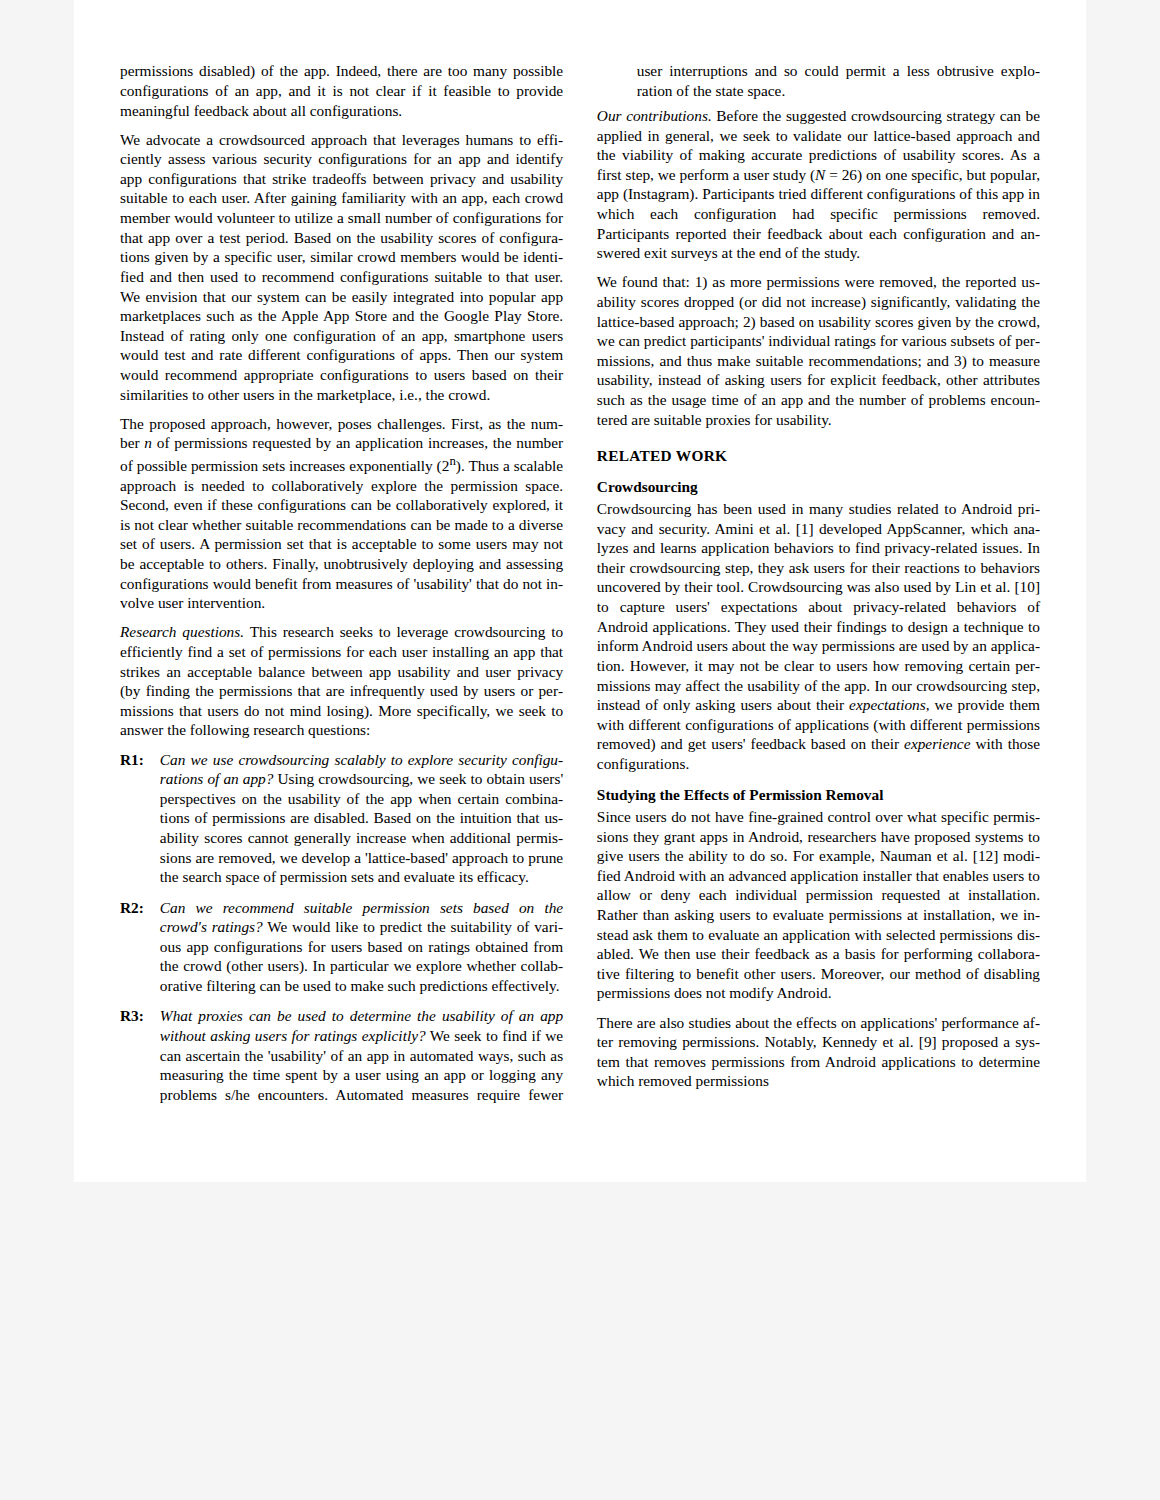permissions disabled) of the app. Indeed, there are too many possible configurations of an app, and it is not clear if it feasible to provide meaningful feedback about all configurations.
We advocate a crowdsourced approach that leverages humans to efficiently assess various security configurations for an app and identify app configurations that strike tradeoffs between privacy and usability suitable to each user. After gaining familiarity with an app, each crowd member would volunteer to utilize a small number of configurations for that app over a test period. Based on the usability scores of configurations given by a specific user, similar crowd members would be identified and then used to recommend configurations suitable to that user. We envision that our system can be easily integrated into popular app marketplaces such as the Apple App Store and the Google Play Store. Instead of rating only one configuration of an app, smartphone users would test and rate different configurations of apps. Then our system would recommend appropriate configurations to users based on their similarities to other users in the marketplace, i.e., the crowd.
The proposed approach, however, poses challenges. First, as the number n of permissions requested by an application increases, the number of possible permission sets increases exponentially (2n). Thus a scalable approach is needed to collaboratively explore the permission space. Second, even if these configurations can be collaboratively explored, it is not clear whether suitable recommendations can be made to a diverse set of users. A permission set that is acceptable to some users may not be acceptable to others. Finally, unobtrusively deploying and assessing configurations would benefit from measures of 'usability' that do not involve user intervention.
Research questions. This research seeks to leverage crowdsourcing to efficiently find a set of permissions for each user installing an app that strikes an acceptable balance between app usability and user privacy (by finding the permissions that are infrequently used by users or permissions that users do not mind losing). More specifically, we seek to answer the following research questions:
R1: Can we use crowdsourcing scalably to explore security configurations of an app? Using crowdsourcing, we seek to obtain users' perspectives on the usability of the app when certain combinations of permissions are disabled. Based on the intuition that usability scores cannot generally increase when additional permissions are removed, we develop a 'lattice-based' approach to prune the search space of permission sets and evaluate its efficacy.
R2: Can we recommend suitable permission sets based on the crowd's ratings? We would like to predict the suitability of various app configurations for users based on ratings obtained from the crowd (other users). In particular we explore whether collaborative filtering can be used to make such predictions effectively.
R3: What proxies can be used to determine the usability of an app without asking users for ratings explicitly? We seek to find if we can ascertain the 'usability' of an app in automated ways, such as measuring the time spent by a user using an app or logging any problems s/he encounters. Automated measures require fewer user interruptions and so could permit a less obtrusive exploration of the state space.
Our contributions. Before the suggested crowdsourcing strategy can be applied in general, we seek to validate our lattice-based approach and the viability of making accurate predictions of usability scores. As a first step, we perform a user study (N = 26) on one specific, but popular, app (Instagram). Participants tried different configurations of this app in which each configuration had specific permissions removed. Participants reported their feedback about each configuration and answered exit surveys at the end of the study.
We found that: 1) as more permissions were removed, the reported usability scores dropped (or did not increase) significantly, validating the lattice-based approach; 2) based on usability scores given by the crowd, we can predict participants' individual ratings for various subsets of permissions, and thus make suitable recommendations; and 3) to measure usability, instead of asking users for explicit feedback, other attributes such as the usage time of an app and the number of problems encountered are suitable proxies for usability.
Related Work
Crowdsourcing
Crowdsourcing has been used in many studies related to Android privacy and security. Amini et al. [1] developed AppScanner, which analyzes and learns application behaviors to find privacy-related issues. In their crowdsourcing step, they ask users for their reactions to behaviors uncovered by their tool. Crowdsourcing was also used by Lin et al. [10] to capture users' expectations about privacy-related behaviors of Android applications. They used their findings to design a technique to inform Android users about the way permissions are used by an application. However, it may not be clear to users how removing certain permissions may affect the usability of the app. In our crowdsourcing step, instead of only asking users about their expectations, we provide them with different configurations of applications (with different permissions removed) and get users' feedback based on their experience with those configurations.
Studying the Effects of Permission Removal
Since users do not have fine-grained control over what specific permissions they grant apps in Android, researchers have proposed systems to give users the ability to do so. For example, Nauman et al. [12] modified Android with an advanced application installer that enables users to allow or deny each individual permission requested at installation. Rather than asking users to evaluate permissions at installation, we instead ask them to evaluate an application with selected permissions disabled. We then use their feedback as a basis for performing collaborative filtering to benefit other users. Moreover, our method of disabling permissions does not modify Android.
There are also studies about the effects on applications' performance after removing permissions. Notably, Kennedy et al. [9] proposed a system that removes permissions from Android applications to determine which removed permissions